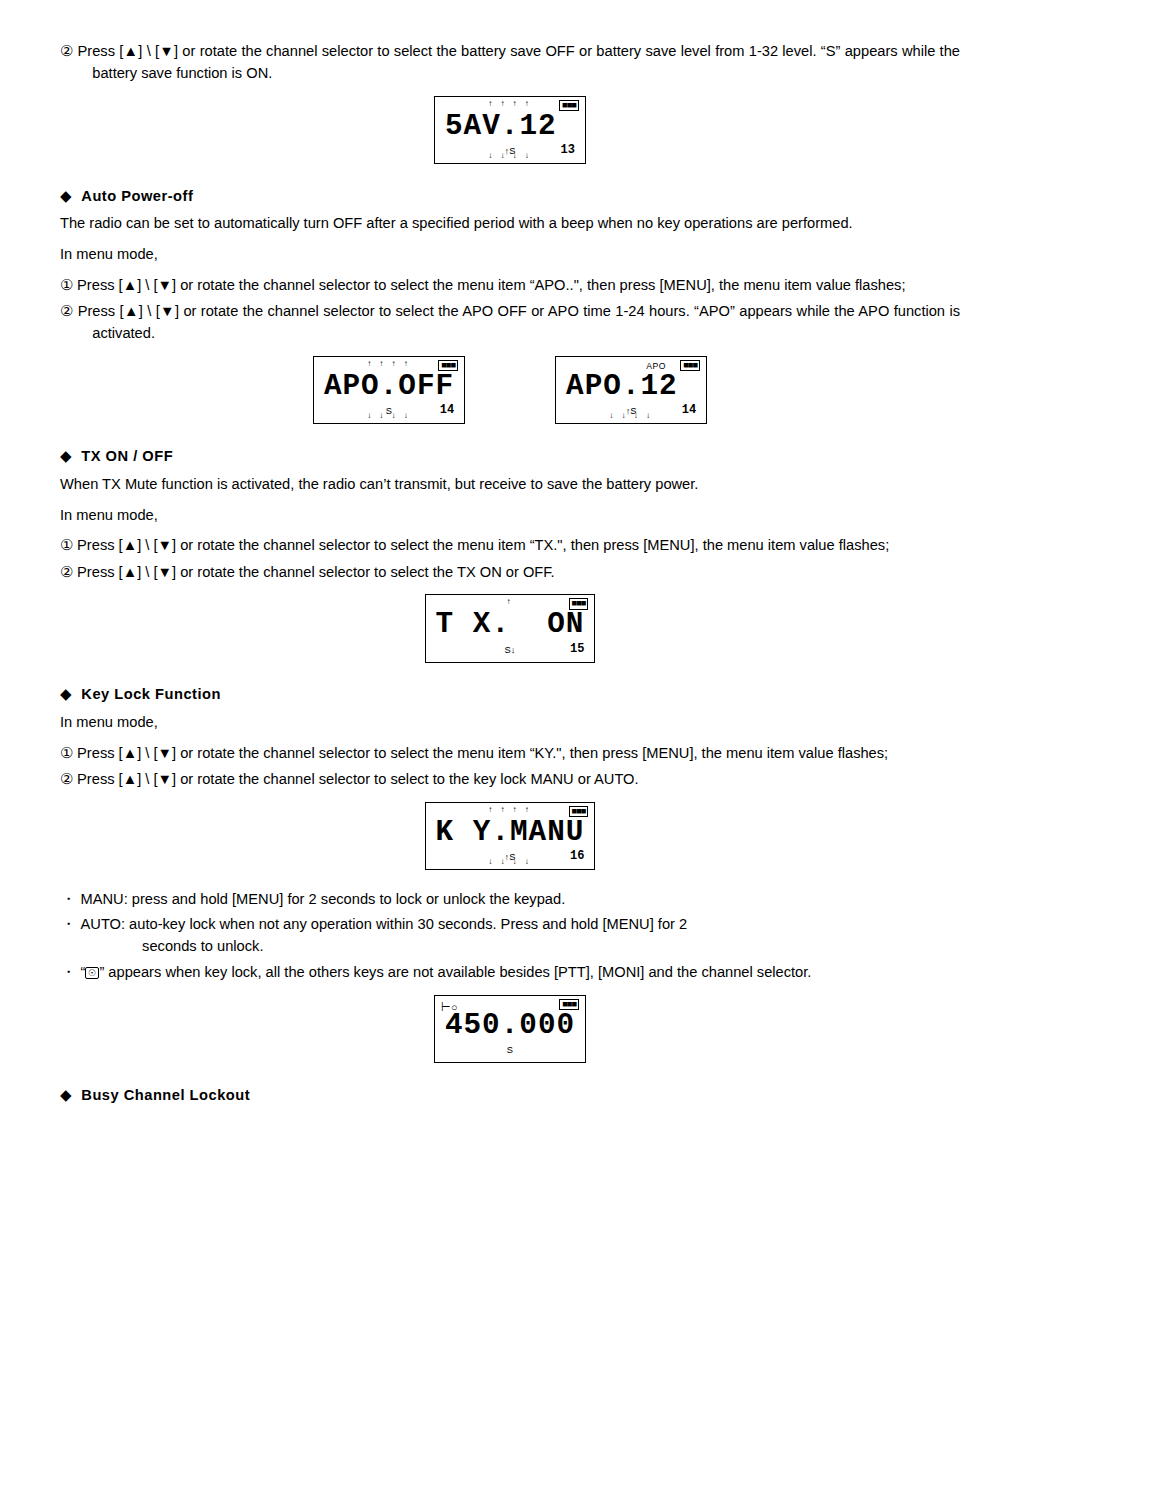② Press [▲] \ [▼] or rotate the channel selector to select the battery save OFF or battery save level from 1-32 level. “S” appears while the battery save function is ON.
↑ ↑ ↑ ↑ ■■■
5AV.12
13
↓ ↓ ↓ ↓ ↑S
Auto Power-off
The radio can be set to automatically turn OFF after a specified period with a beep when no key operations are performed.
In menu mode,
① Press [▲] \ [▼] or rotate the channel selector to select the menu item “APO..", then press [MENU], the menu item value flashes;
② Press [▲] \ [▼] or rotate the channel selector to select the APO OFF or APO time 1-24 hours. “APO” appears while the APO function is activated.
↑ ↑ ↑ ↑ ■■■
APO.OFF
14
↓ ↓ ↓ ↓ S
APO ■■■
APO.12
14
↓ ↓ ↓ ↓ ↑S
TX ON / OFF
When TX Mute function is activated, the radio can’t transmit, but receive to save the battery power.
In menu mode,
① Press [▲] \ [▼] or rotate the channel selector to select the menu item “TX.", then press [MENU], the menu item value flashes;
② Press [▲] \ [▼] or rotate the channel selector to select the TX ON or OFF.
↑ ■■■
T X. ON
15
S↓
Key Lock Function
In menu mode,
① Press [▲] \ [▼] or rotate the channel selector to select the menu item “KY.", then press [MENU], the menu item value flashes;
② Press [▲] \ [▼] or rotate the channel selector to select to the key lock MANU or AUTO.
↑ ↑ ↑ ↑ ■■■
K Y.MANU
16
↓ ↓ ↓ ↓ ↑S
MANU: press and hold [MENU] for 2 seconds to lock or unlock the keypad.
AUTO: auto-key lock when not any operation within 30 seconds. Press and hold [MENU] for 2 seconds to unlock.
“☉” appears when key lock, all the others keys are not available besides [PTT], [MONI] and the channel selector.
⊢○ ■■■
450.000
S
Busy Channel Lockout